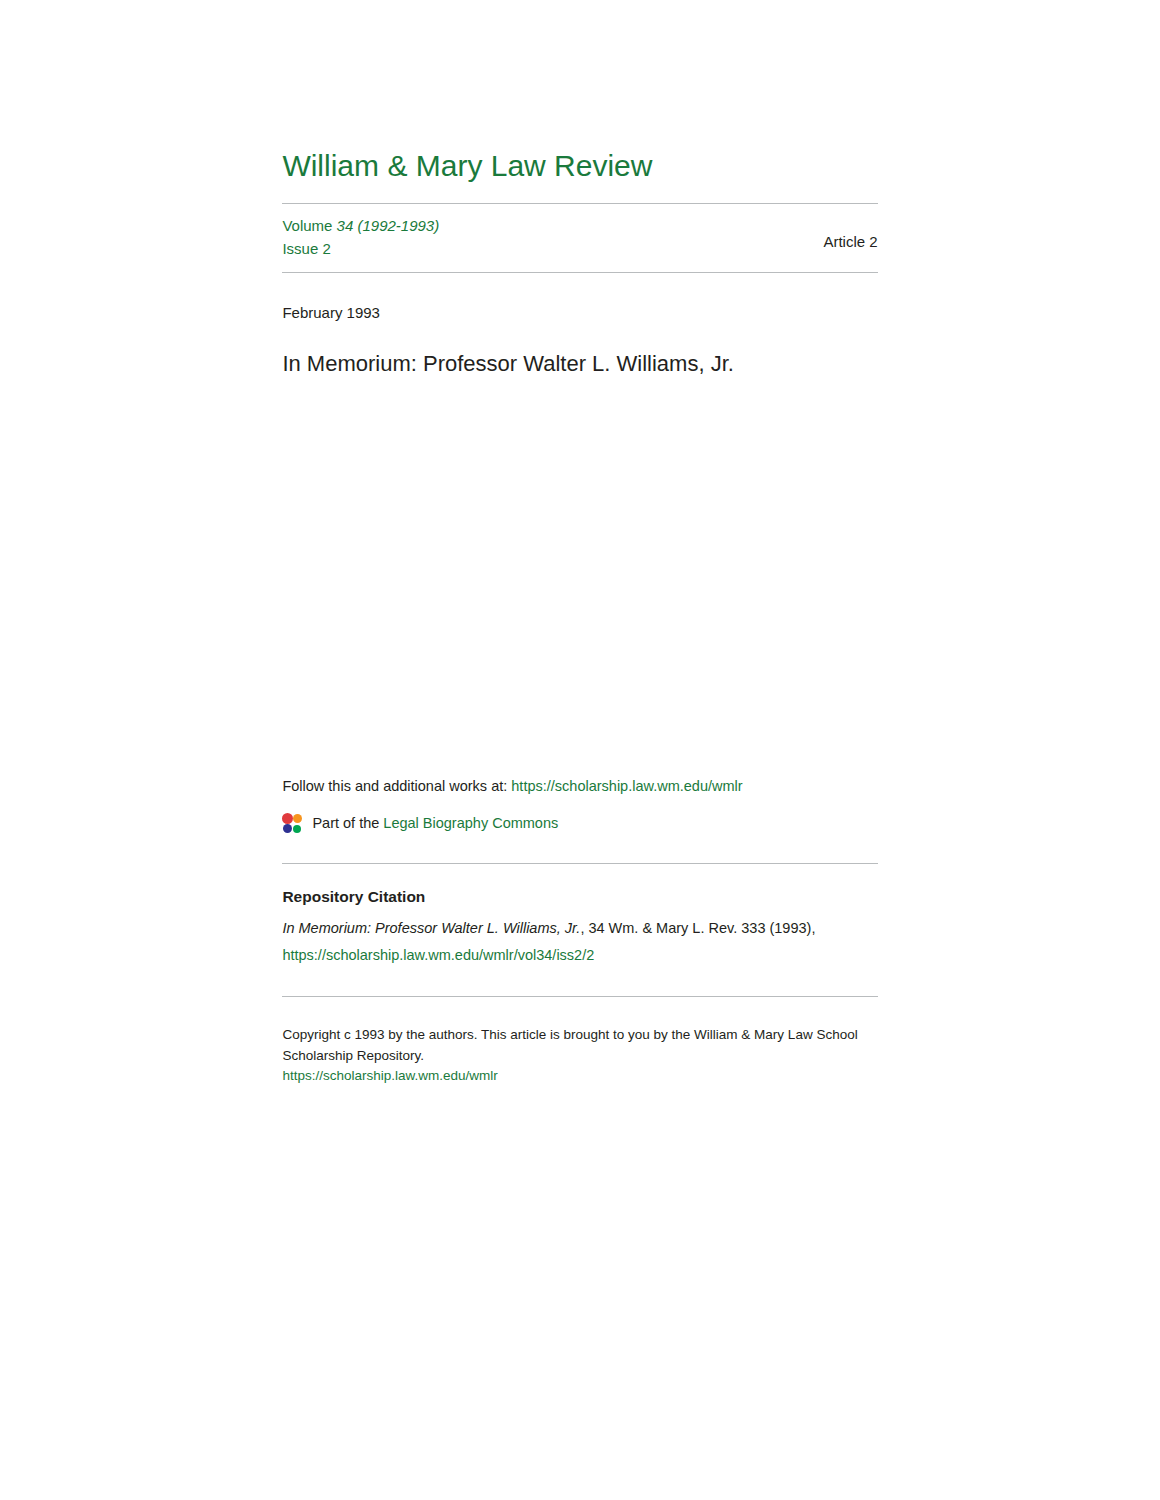William & Mary Law Review
Volume 34 (1992-1993)
Issue 2
Article 2
February 1993
In Memorium: Professor Walter L. Williams, Jr.
Follow this and additional works at: https://scholarship.law.wm.edu/wmlr
Part of the Legal Biography Commons
Repository Citation
In Memorium: Professor Walter L. Williams, Jr., 34 Wm. & Mary L. Rev. 333 (1993),
https://scholarship.law.wm.edu/wmlr/vol34/iss2/2
Copyright c 1993 by the authors. This article is brought to you by the William & Mary Law School Scholarship Repository.
https://scholarship.law.wm.edu/wmlr